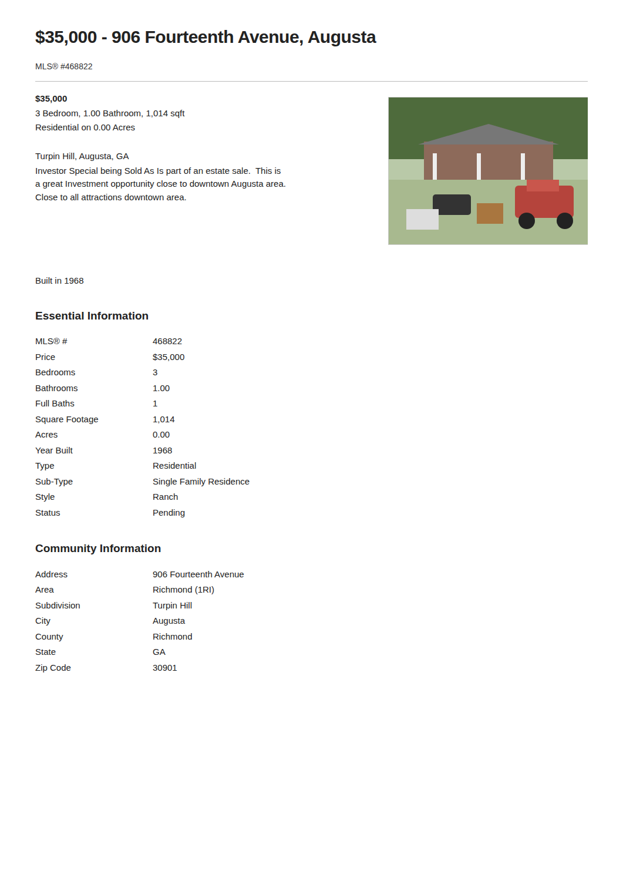$35,000 - 906 Fourteenth Avenue, Augusta
MLS® #468822
$35,000
3 Bedroom, 1.00 Bathroom, 1,014 sqft
Residential on 0.00 Acres
Turpin Hill, Augusta, GA
Investor Special being Sold As Is part of an estate sale. This is a great Investment opportunity close to downtown Augusta area. Close to all attractions downtown area.
Built in 1968
Essential Information
| MLS® # | 468822 |
| Price | $35,000 |
| Bedrooms | 3 |
| Bathrooms | 1.00 |
| Full Baths | 1 |
| Square Footage | 1,014 |
| Acres | 0.00 |
| Year Built | 1968 |
| Type | Residential |
| Sub-Type | Single Family Residence |
| Style | Ranch |
| Status | Pending |
Community Information
| Address | 906 Fourteenth Avenue |
| Area | Richmond (1RI) |
| Subdivision | Turpin Hill |
| City | Augusta |
| County | Richmond |
| State | GA |
| Zip Code | 30901 |